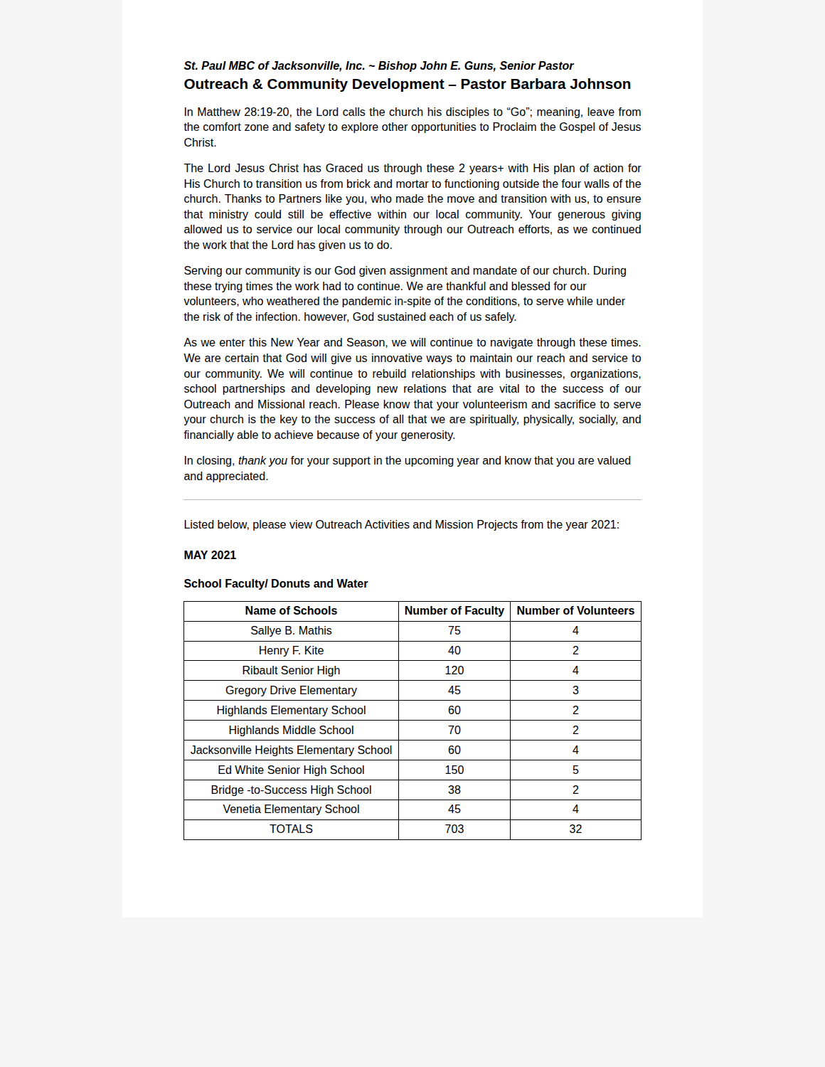St. Paul MBC of Jacksonville, Inc. ~ Bishop John E. Guns, Senior Pastor
Outreach & Community Development – Pastor Barbara Johnson
In Matthew 28:19-20, the Lord calls the church his disciples to “Go”; meaning, leave from the comfort zone and safety to explore other opportunities to Proclaim the Gospel of Jesus Christ.
The Lord Jesus Christ has Graced us through these 2 years+ with His plan of action for His Church to transition us from brick and mortar to functioning outside the four walls of the church. Thanks to Partners like you, who made the move and transition with us, to ensure that ministry could still be effective within our local community. Your generous giving allowed us to service our local community through our Outreach efforts, as we continued the work that the Lord has given us to do.
Serving our community is our God given assignment and mandate of our church. During these trying times the work had to continue. We are thankful and blessed for our volunteers, who weathered the pandemic in-spite of the conditions, to serve while under the risk of the infection. however, God sustained each of us safely.
As we enter this New Year and Season, we will continue to navigate through these times. We are certain that God will give us innovative ways to maintain our reach and service to our community. We will continue to rebuild relationships with businesses, organizations, school partnerships and developing new relations that are vital to the success of our Outreach and Missional reach. Please know that your volunteerism and sacrifice to serve your church is the key to the success of all that we are spiritually, physically, socially, and financially able to achieve because of your generosity.
In closing, thank you for your support in the upcoming year and know that you are valued and appreciated.
Listed below, please view Outreach Activities and Mission Projects from the year 2021:
MAY 2021
School Faculty/ Donuts and Water
| Name of Schools | Number of Faculty | Number of Volunteers |
| --- | --- | --- |
| Sallye B. Mathis | 75 | 4 |
| Henry F. Kite | 40 | 2 |
| Ribault Senior High | 120 | 4 |
| Gregory Drive Elementary | 45 | 3 |
| Highlands Elementary School | 60 | 2 |
| Highlands Middle School | 70 | 2 |
| Jacksonville Heights Elementary School | 60 | 4 |
| Ed White Senior High School | 150 | 5 |
| Bridge -to-Success High School | 38 | 2 |
| Venetia Elementary School | 45 | 4 |
| TOTALS | 703 | 32 |